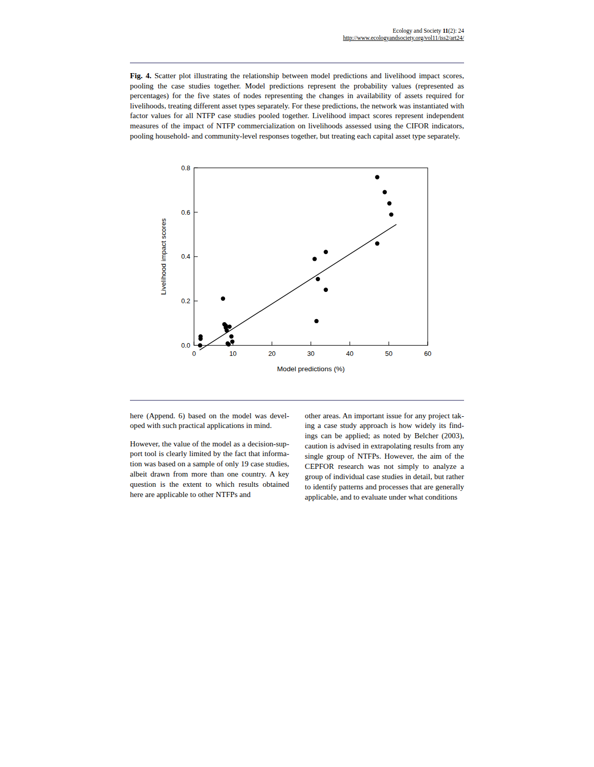Ecology and Society 11(2): 24
http://www.ecologyandsociety.org/vol11/iss2/art24/
Fig. 4. Scatter plot illustrating the relationship between model predictions and livelihood impact scores, pooling the case studies together. Model predictions represent the probability values (represented as percentages) for the five states of nodes representing the changes in availability of assets required for livelihoods, treating different asset types separately. For these predictions, the network was instantiated with factor values for all NTFP case studies pooled together. Livelihood impact scores represent independent measures of the impact of NTFP commercialization on livelihoods assessed using the CIFOR indicators, pooling household- and community-level responses together, but treating each capital asset type separately.
0.8 0.6 0.4 0.2 0.0 0 10 20 30 40 50 60 Model predictions (%) Livelihood impact scores
here (Append. 6) based on the model was developed with such practical applications in mind.
However, the value of the model as a decision-support tool is clearly limited by the fact that information was based on a sample of only 19 case studies, albeit drawn from more than one country. A key question is the extent to which results obtained here are applicable to other NTFPs and
other areas. An important issue for any project taking a case study approach is how widely its findings can be applied; as noted by Belcher (2003), caution is advised in extrapolating results from any single group of NTFPs. However, the aim of the CEPFOR research was not simply to analyze a group of individual case studies in detail, but rather to identify patterns and processes that are generally applicable, and to evaluate under what conditions